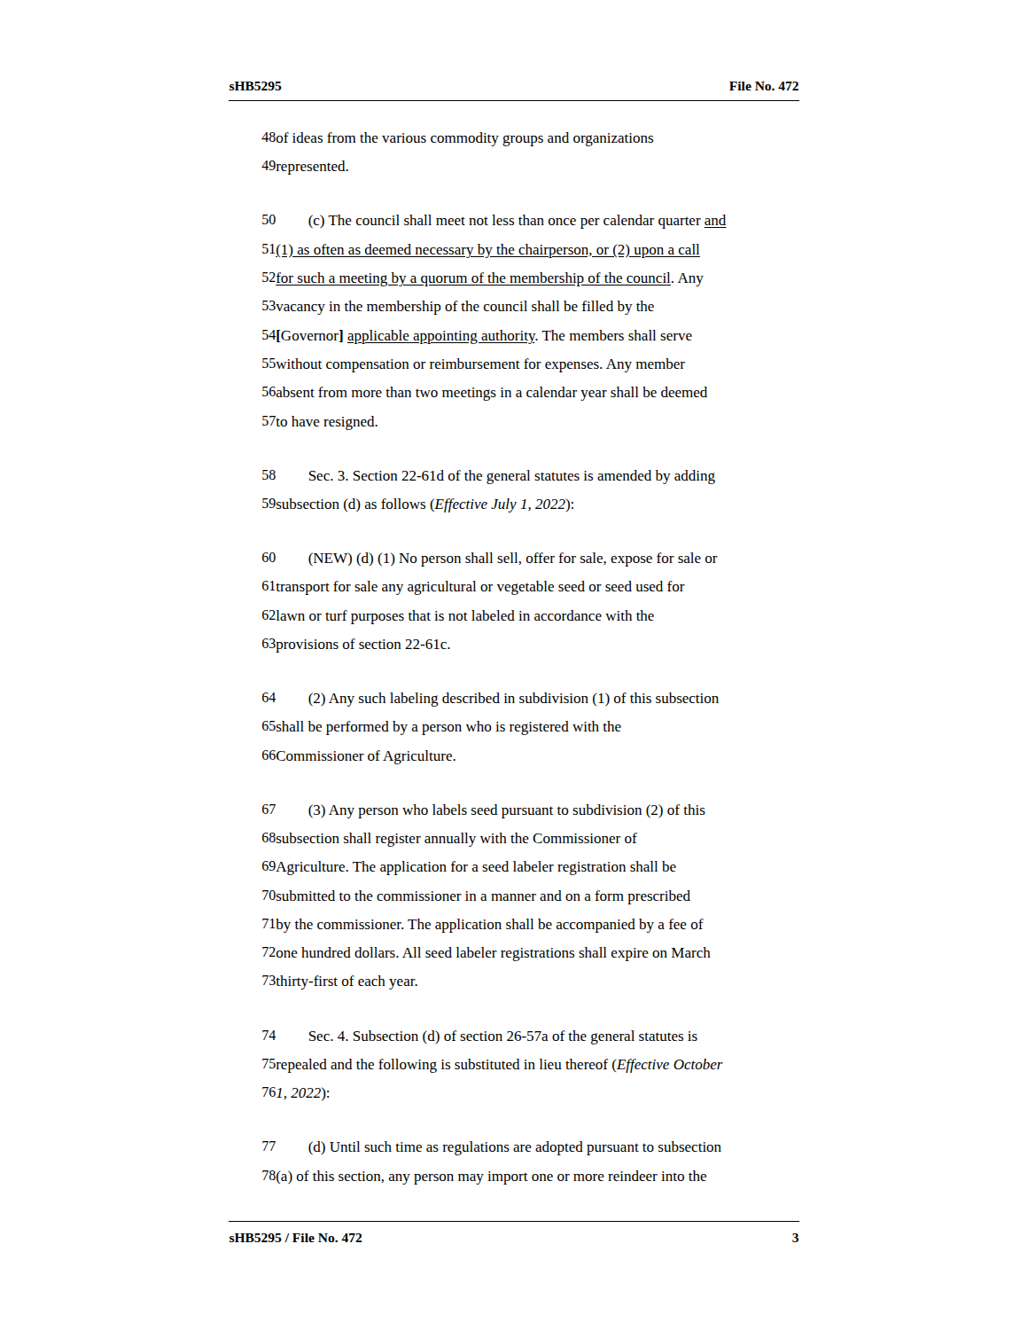sHB5295
File No. 472
| 48 | of ideas from the various commodity groups and organizations |
| 49 | represented. |
| 50 | (c) The council shall meet not less than once per calendar quarter and |
| 51 | (1) as often as deemed necessary by the chairperson, or (2) upon a call |
| 52 | for such a meeting by a quorum of the membership of the council . Any |
| 53 | vacancy in the membership of the council shall be filled by the |
| 54 | [ Governor ] applicable appointing authority . The members shall serve |
| 55 | without compensation or reimbursement for expenses. Any member |
| 56 | absent from more than two meetings in a calendar year shall be deemed |
| 57 | to have resigned. |
| 58 | Sec. 3. Section 22-61d of the general statutes is amended by adding |
| 59 | subsection (d) as follows ( Effective July 1, 2022 ): |
| 60 | (NEW) (d) (1) No person shall sell, offer for sale, expose for sale or |
| 61 | transport for sale any agricultural or vegetable seed or seed used for |
| 62 | lawn or turf purposes that is not labeled in accordance with the |
| 63 | provisions of section 22-61c. |
| 64 | (2) Any such labeling described in subdivision (1) of this subsection |
| 65 | shall be performed by a person who is registered with the |
| 66 | Commissioner of Agriculture. |
| 67 | (3) Any person who labels seed pursuant to subdivision (2) of this |
| 68 | subsection shall register annually with the Commissioner of |
| 69 | Agriculture. The application for a seed labeler registration shall be |
| 70 | submitted to the commissioner in a manner and on a form prescribed |
| 71 | by the commissioner. The application shall be accompanied by a fee of |
| 72 | one hundred dollars. All seed labeler registrations shall expire on March |
| 73 | thirty-first of each year. |
| 74 | Sec. 4. Subsection (d) of section 26-57a of the general statutes is |
| 75 | repealed and the following is substituted in lieu thereof ( Effective October |
| 76 | 1, 2022 ): |
| 77 | (d) Until such time as regulations are adopted pursuant to subsection |
| 78 | (a) of this section, any person may import one or more reindeer into the |
sHB5295 / File No. 472
3